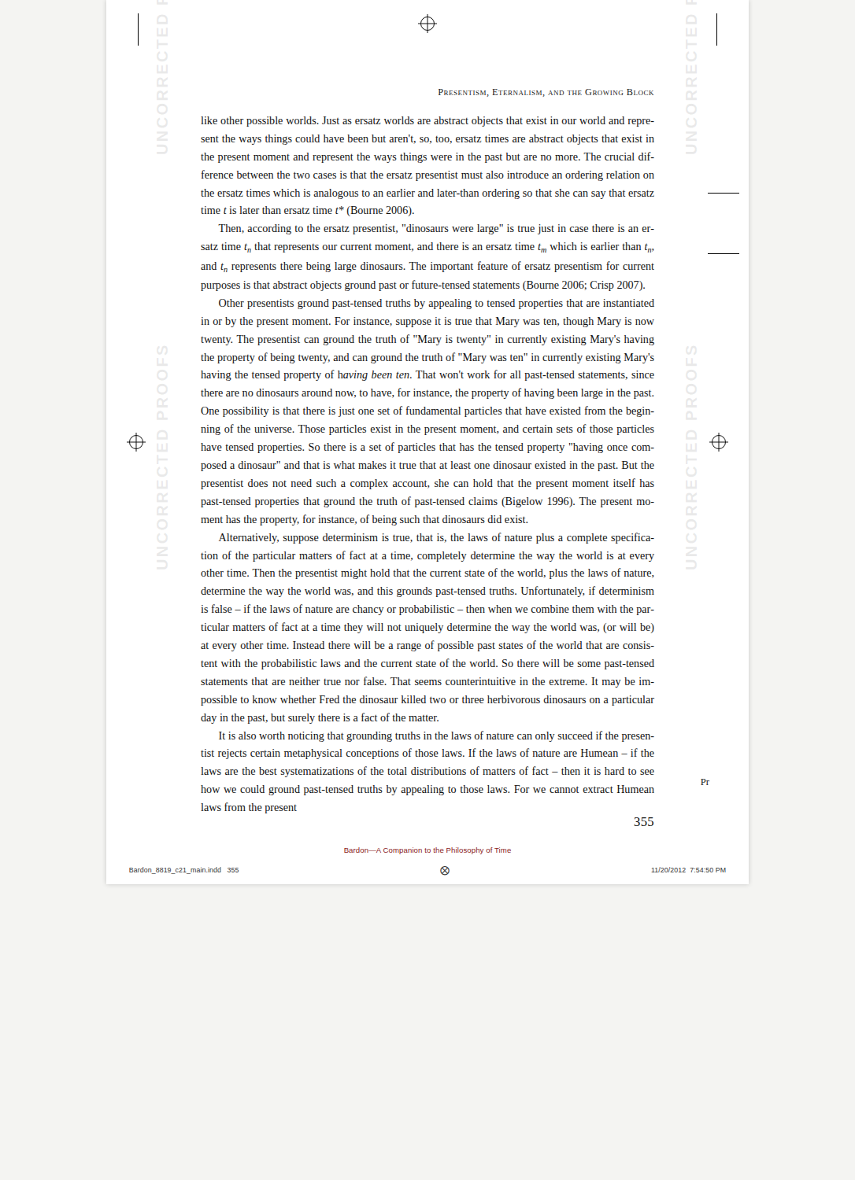UNCORRECTED PROOFS UNCORRECTED PROOFS UNCORRECTED PROOFS UNCORRECTED PROOFS
Presentism, Eternalism, and the Growing Block
like other possible worlds. Just as ersatz worlds are abstract objects that exist in our world and represent the ways things could have been but aren't, so, too, ersatz times are abstract objects that exist in the present moment and represent the ways things were in the past but are no more. The crucial difference between the two cases is that the ersatz presentist must also introduce an ordering relation on the ersatz times which is analogous to an earlier and later-than ordering so that she can say that ersatz time t is later than ersatz time t* (Bourne 2006).
Then, according to the ersatz presentist, "dinosaurs were large" is true just in case there is an ersatz time tn that represents our current moment, and there is an ersatz time tm which is earlier than tn, and tn represents there being large dinosaurs. The important feature of ersatz presentism for current purposes is that abstract objects ground past or future-tensed statements (Bourne 2006; Crisp 2007).
Other presentists ground past-tensed truths by appealing to tensed properties that are instantiated in or by the present moment. For instance, suppose it is true that Mary was ten, though Mary is now twenty. The presentist can ground the truth of "Mary is twenty" in currently existing Mary's having the property of being twenty, and can ground the truth of "Mary was ten" in currently existing Mary's having the tensed property of having been ten. That won't work for all past-tensed statements, since there are no dinosaurs around now, to have, for instance, the property of having been large in the past. One possibility is that there is just one set of fundamental particles that have existed from the beginning of the universe. Those particles exist in the present moment, and certain sets of those particles have tensed properties. So there is a set of particles that has the tensed property "having once composed a dinosaur" and that is what makes it true that at least one dinosaur existed in the past. But the presentist does not need such a complex account, she can hold that the present moment itself has past-tensed properties that ground the truth of past-tensed claims (Bigelow 1996). The present moment has the property, for instance, of being such that dinosaurs did exist.
Alternatively, suppose determinism is true, that is, the laws of nature plus a complete specification of the particular matters of fact at a time, completely determine the way the world is at every other time. Then the presentist might hold that the current state of the world, plus the laws of nature, determine the way the world was, and this grounds past-tensed truths. Unfortunately, if determinism is false – if the laws of nature are chancy or probabilistic – then when we combine them with the particular matters of fact at a time they will not uniquely determine the way the world was, (or will be) at every other time. Instead there will be a range of possible past states of the world that are consistent with the probabilistic laws and the current state of the world. So there will be some past-tensed statements that are neither true nor false. That seems counterintuitive in the extreme. It may be impossible to know whether Fred the dinosaur killed two or three herbivorous dinosaurs on a particular day in the past, but surely there is a fact of the matter.
It is also worth noticing that grounding truths in the laws of nature can only succeed if the presentist rejects certain metaphysical conceptions of those laws. If the laws of nature are Humean – if the laws are the best systematizations of the total distributions of matters of fact – then it is hard to see how we could ground past-tensed truths by appealing to those laws. For we cannot extract Humean laws from the present
Pr
355
Bardon—A Companion to the Philosophy of Time
Bardon_8819_c21_main.indd 355
⨂
11/20/2012 7:54:50 PM